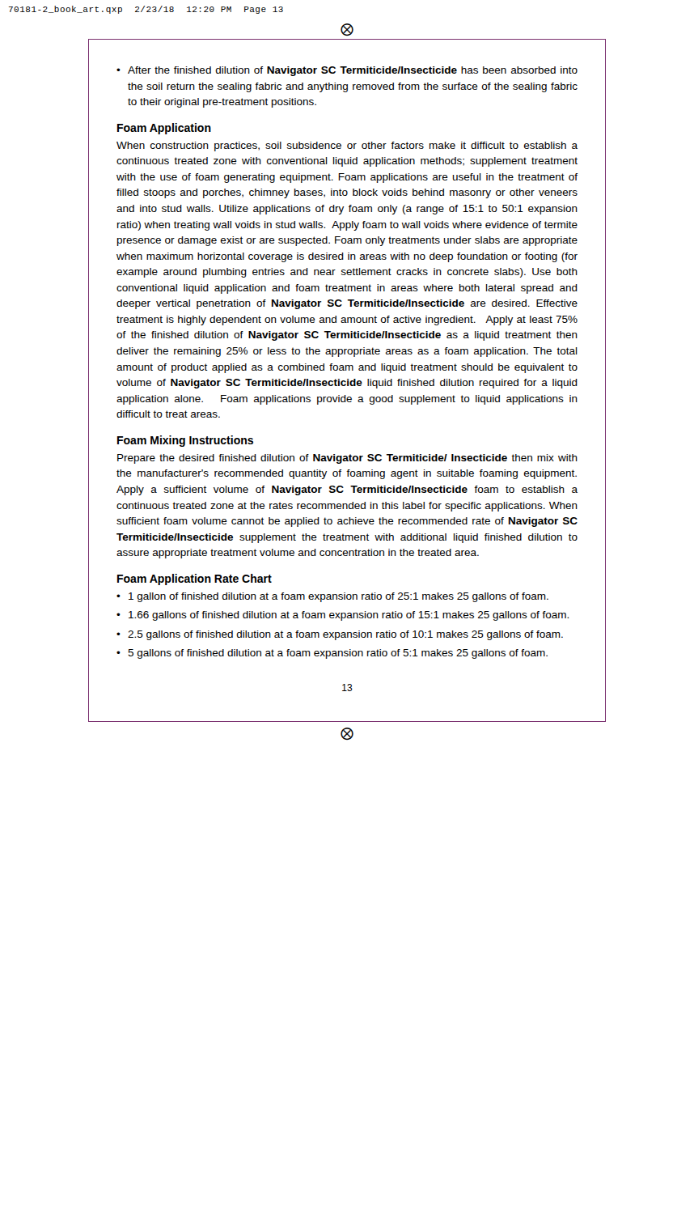70181-2_book_art.qxp 2/23/18 12:20 PM Page 13
⨂
After the finished dilution of Navigator SC Termiticide/Insecticide has been absorbed into the soil return the sealing fabric and anything removed from the surface of the sealing fabric to their original pre-treatment positions.
Foam Application
When construction practices, soil subsidence or other factors make it difficult to establish a continuous treated zone with conventional liquid application methods; supplement treatment with the use of foam generating equipment. Foam applications are useful in the treatment of filled stoops and porches, chimney bases, into block voids behind masonry or other veneers and into stud walls. Utilize applications of dry foam only (a range of 15:1 to 50:1 expansion ratio) when treating wall voids in stud walls. Apply foam to wall voids where evidence of termite presence or damage exist or are suspected. Foam only treatments under slabs are appropriate when maximum horizontal coverage is desired in areas with no deep foundation or footing (for example around plumbing entries and near settlement cracks in concrete slabs). Use both conventional liquid application and foam treatment in areas where both lateral spread and deeper vertical penetration of Navigator SC Termiticide/Insecticide are desired. Effective treatment is highly dependent on volume and amount of active ingredient. Apply at least 75% of the finished dilution of Navigator SC Termiticide/Insecticide as a liquid treatment then deliver the remaining 25% or less to the appropriate areas as a foam application. The total amount of product applied as a combined foam and liquid treatment should be equivalent to volume of Navigator SC Termiticide/Insecticide liquid finished dilution required for a liquid application alone. Foam applications provide a good supplement to liquid applications in difficult to treat areas.
Foam Mixing Instructions
Prepare the desired finished dilution of Navigator SC Termiticide/ Insecticide then mix with the manufacturer's recommended quantity of foaming agent in suitable foaming equipment. Apply a sufficient volume of Navigator SC Termiticide/Insecticide foam to establish a continuous treated zone at the rates recommended in this label for specific applications. When sufficient foam volume cannot be applied to achieve the recommended rate of Navigator SC Termiticide/Insecticide supplement the treatment with additional liquid finished dilution to assure appropriate treatment volume and concentration in the treated area.
Foam Application Rate Chart
1 gallon of finished dilution at a foam expansion ratio of 25:1 makes 25 gallons of foam.
1.66 gallons of finished dilution at a foam expansion ratio of 15:1 makes 25 gallons of foam.
2.5 gallons of finished dilution at a foam expansion ratio of 10:1 makes 25 gallons of foam.
5 gallons of finished dilution at a foam expansion ratio of 5:1 makes 25 gallons of foam.
13
⨂